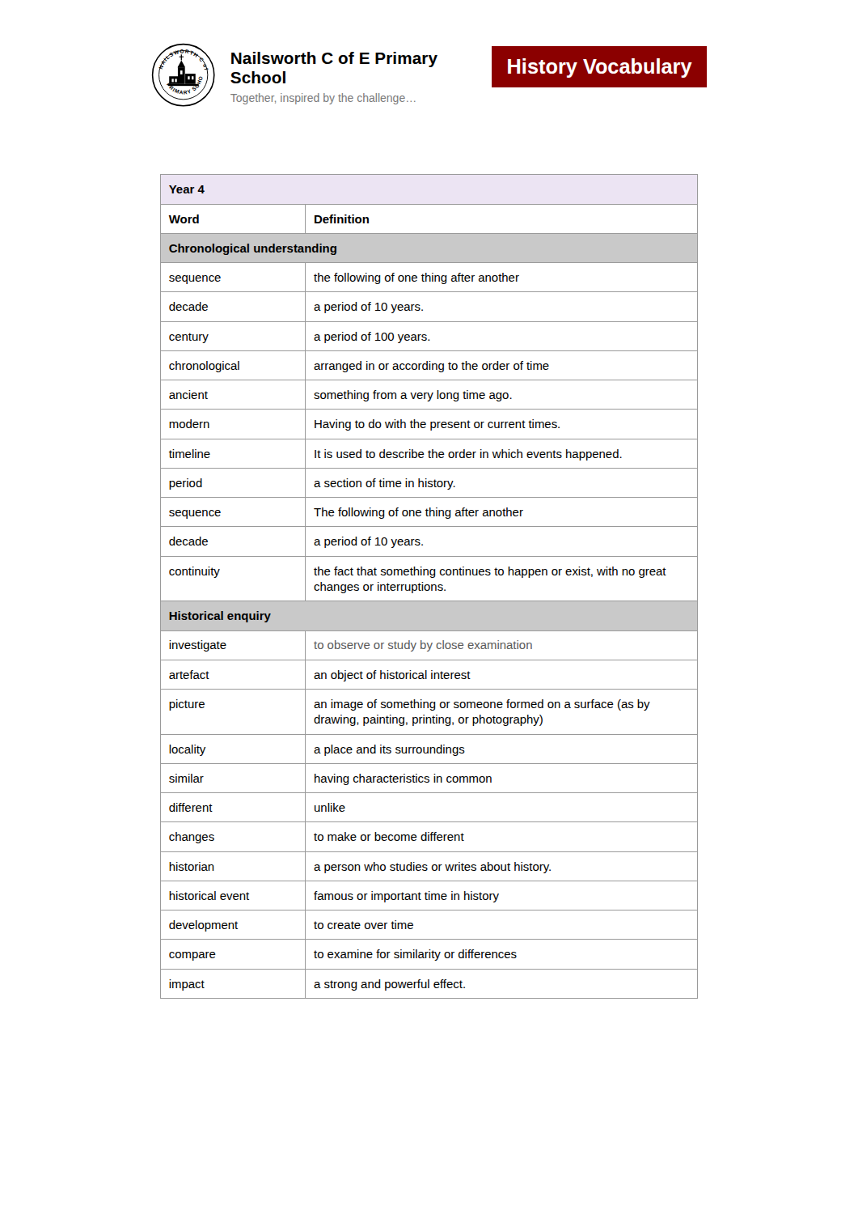NAILSWORTH C of E PRIMARY SCHOOL
Nailsworth C of E Primary School
Together, inspired by the challenge…
History Vocabulary
| Year 4 |
| --- |
| Word | Definition |
| Chronological understanding |
| sequence | the following of one thing after another |
| decade | a period of 10 years. |
| century | a period of 100 years. |
| chronological | arranged in or according to the order of time |
| ancient | something from a very long time ago. |
| modern | Having to do with the present or current times. |
| timeline | It is used to describe the order in which events happened. |
| period | a section of time in history. |
| sequence | The following of one thing after another |
| decade | a period of 10 years. |
| continuity | the fact that something continues to happen or exist, with no great changes or interruptions. |
| Historical enquiry |
| investigate | to observe or study by close examination |
| artefact | an object of historical interest |
| picture | an image of something or someone formed on a surface (as by drawing, painting, printing, or photography) |
| locality | a place and its surroundings |
| similar | having characteristics in common |
| different | unlike |
| changes | to make or become different |
| historian | a person who studies or writes about history. |
| historical event | famous or important time in history |
| development | to create over time |
| compare | to examine for similarity or differences |
| impact | a strong and powerful effect. |